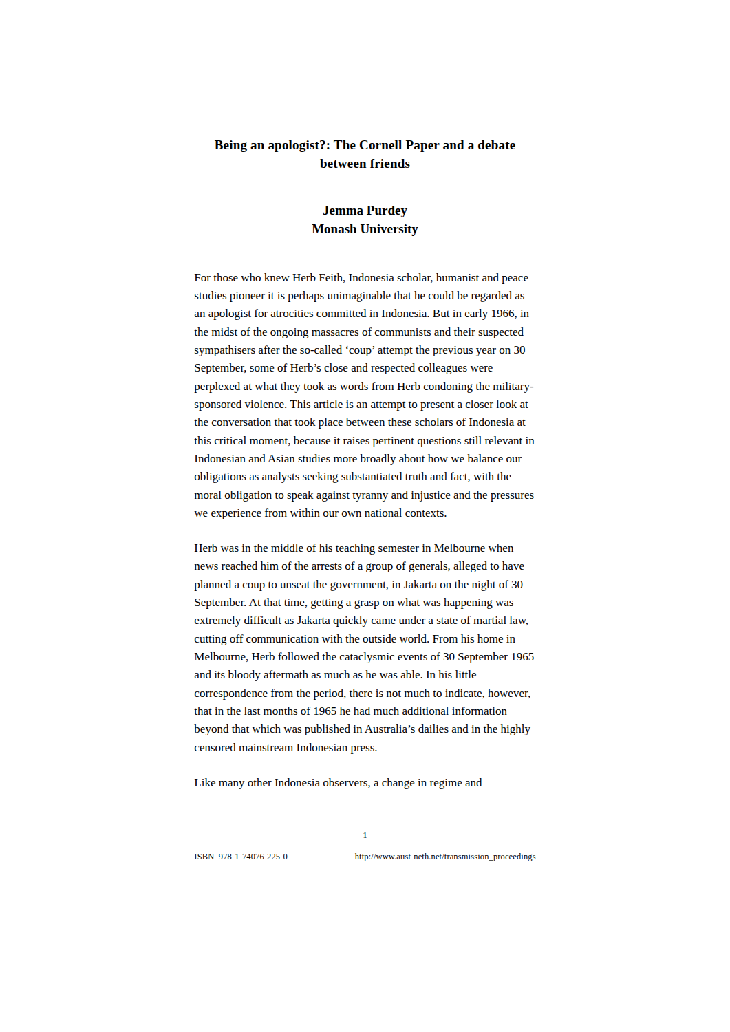Being an apologist?: The Cornell Paper and a debate
between friends
Jemma Purdey Monash University
For those who knew Herb Feith, Indonesia scholar, humanist and peace studies pioneer it is perhaps unimaginable that he could be regarded as an apologist for atrocities committed in Indonesia. But in early 1966, in the midst of the ongoing massacres of communists and their suspected sympathisers after the so-called ‘coup’ attempt the previous year on 30 September, some of Herb’s close and respected colleagues were perplexed at what they took as words from Herb condoning the military-sponsored violence. This article is an attempt to present a closer look at the conversation that took place between these scholars of Indonesia at this critical moment, because it raises pertinent questions still relevant in Indonesian and Asian studies more broadly about how we balance our obligations as analysts seeking substantiated truth and fact, with the moral obligation to speak against tyranny and injustice and the pressures we experience from within our own national contexts.
Herb was in the middle of his teaching semester in Melbourne when news reached him of the arrests of a group of generals, alleged to have planned a coup to unseat the government, in Jakarta on the night of 30 September. At that time, getting a grasp on what was happening was extremely difficult as Jakarta quickly came under a state of martial law, cutting off communication with the outside world. From his home in Melbourne, Herb followed the cataclysmic events of 30 September 1965 and its bloody aftermath as much as he was able. In his little correspondence from the period, there is not much to indicate, however, that in the last months of 1965 he had much additional information beyond that which was published in Australia’s dailies and in the highly censored mainstream Indonesian press.
Like many other Indonesia observers, a change in regime and
1
ISBN 978-1-74076-225-0 http://www.aust-neth.net/transmission_proceedings